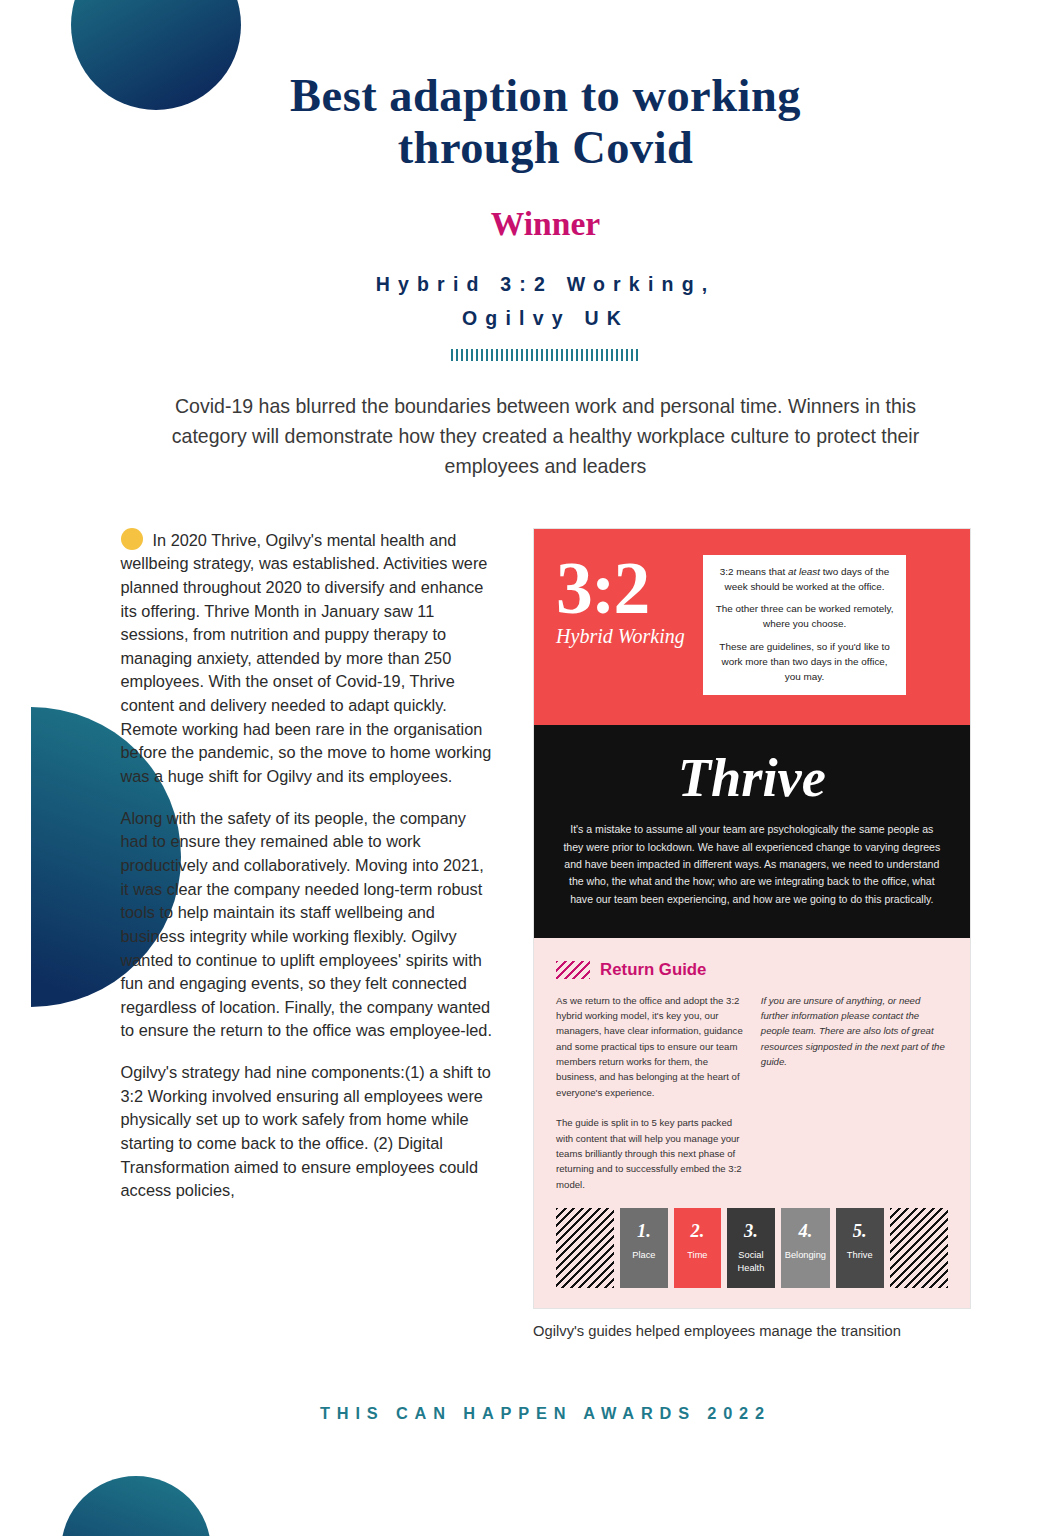Best adaption to working
through Covid
Winner
Hybrid 3:2 Working,
Ogilvy UK
Covid-19 has blurred the boundaries between work and personal time. Winners in this category will demonstrate how they created a healthy workplace culture to protect their employees and leaders
In 2020 Thrive, Ogilvy's mental health and wellbeing strategy, was established. Activities were planned throughout 2020 to diversify and enhance its offering. Thrive Month in January saw 11 sessions, from nutrition and puppy therapy to managing anxiety, attended by more than 250 employees. With the onset of Covid-19, Thrive content and delivery needed to adapt quickly. Remote working had been rare in the organisation before the pandemic, so the move to home working was a huge shift for Ogilvy and its employees.
Along with the safety of its people, the company had to ensure they remained able to work productively and collaboratively. Moving into 2021, it was clear the company needed long-term robust tools to help maintain its staff wellbeing and business integrity while working flexibly. Ogilvy wanted to continue to uplift employees' spirits with fun and engaging events, so they felt connected regardless of location. Finally, the company wanted to ensure the return to the office was employee-led.
Ogilvy's strategy had nine components:(1) a shift to 3:2 Working involved ensuring all employees were physically set up to work safely from home while starting to come back to the office. (2) Digital Transformation aimed to ensure employees could access policies,
3:2Hybrid Working
3:2 means that at least two days of the week should be worked at the office.
The other three can be worked remotely, where you choose.
These are guidelines, so if you'd like to work more than two days in the office, you may.
Thrive
It's a mistake to assume all your team are psychologically the same people as they were prior to lockdown. We have all experienced change to varying degrees and have been impacted in different ways. As managers, we need to understand the who, the what and the how; who are we integrating back to the office, what have our team been experiencing, and how are we going to do this practically.
Return Guide
As we return to the office and adopt the 3:2 hybrid working model, it's key you, our managers, have clear information, guidance and some practical tips to ensure our team members return works for them, the business, and has belonging at the heart of everyone's experience.
The guide is split in to 5 key parts packed with content that will help you manage your teams brilliantly through this next phase of returning and to successfully embed the 3:2 model.
If you are unsure of anything, or need further information please contact the people team. There are also lots of great resources signposted in the next part of the guide.
1. Place
2. Time
3. Social Health
4. Belonging
5. Thrive
Ogilvy's guides helped employees manage the transition
THIS CAN HAPPEN AWARDS 2022